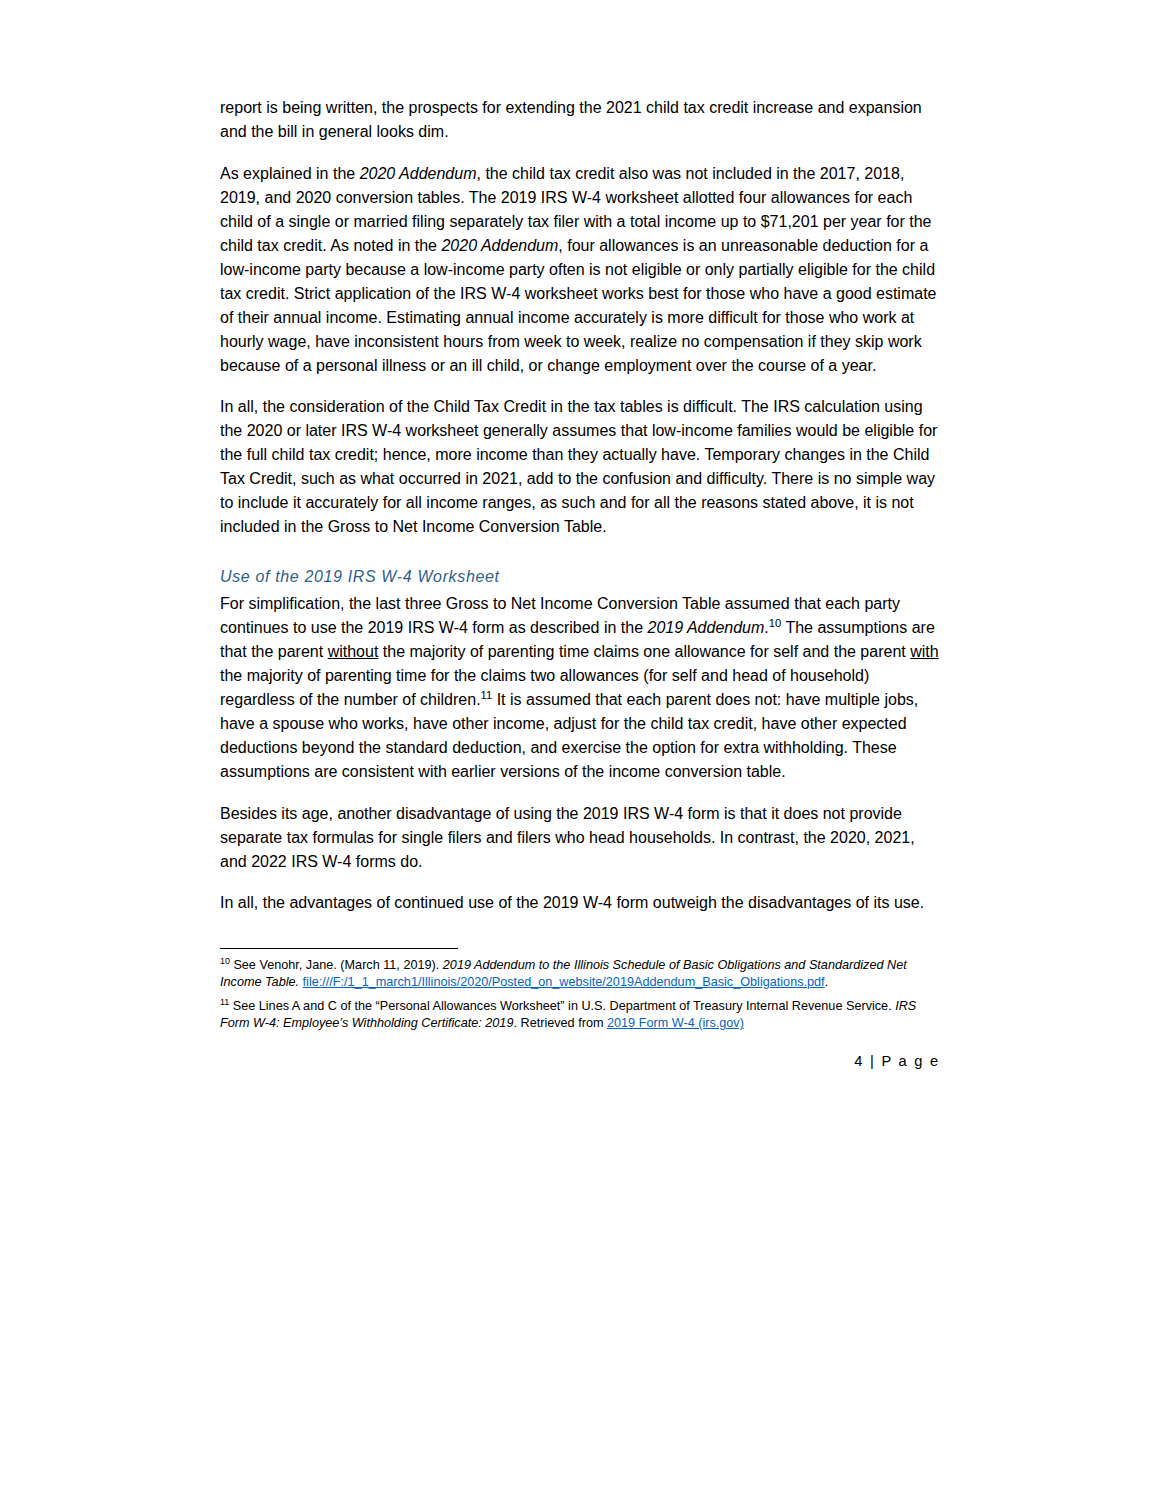report is being written, the prospects for extending the 2021 child tax credit increase and expansion and the bill in general looks dim.
As explained in the 2020 Addendum, the child tax credit also was not included in the 2017, 2018, 2019, and 2020 conversion tables. The 2019 IRS W-4 worksheet allotted four allowances for each child of a single or married filing separately tax filer with a total income up to $71,201 per year for the child tax credit. As noted in the 2020 Addendum, four allowances is an unreasonable deduction for a low-income party because a low-income party often is not eligible or only partially eligible for the child tax credit. Strict application of the IRS W-4 worksheet works best for those who have a good estimate of their annual income. Estimating annual income accurately is more difficult for those who work at hourly wage, have inconsistent hours from week to week, realize no compensation if they skip work because of a personal illness or an ill child, or change employment over the course of a year.
In all, the consideration of the Child Tax Credit in the tax tables is difficult. The IRS calculation using the 2020 or later IRS W-4 worksheet generally assumes that low-income families would be eligible for the full child tax credit; hence, more income than they actually have. Temporary changes in the Child Tax Credit, such as what occurred in 2021, add to the confusion and difficulty. There is no simple way to include it accurately for all income ranges, as such and for all the reasons stated above, it is not included in the Gross to Net Income Conversion Table.
Use of the 2019 IRS W-4 Worksheet
For simplification, the last three Gross to Net Income Conversion Table assumed that each party continues to use the 2019 IRS W-4 form as described in the 2019 Addendum.10 The assumptions are that the parent without the majority of parenting time claims one allowance for self and the parent with the majority of parenting time for the claims two allowances (for self and head of household) regardless of the number of children.11 It is assumed that each parent does not: have multiple jobs, have a spouse who works, have other income, adjust for the child tax credit, have other expected deductions beyond the standard deduction, and exercise the option for extra withholding. These assumptions are consistent with earlier versions of the income conversion table.
Besides its age, another disadvantage of using the 2019 IRS W-4 form is that it does not provide separate tax formulas for single filers and filers who head households. In contrast, the 2020, 2021, and 2022 IRS W-4 forms do.
In all, the advantages of continued use of the 2019 W-4 form outweigh the disadvantages of its use.
10 See Venohr, Jane. (March 11, 2019). 2019 Addendum to the Illinois Schedule of Basic Obligations and Standardized Net Income Table. file:///F:/1_1_march1/Illinois/2020/Posted_on_website/2019Addendum_Basic_Obligations.pdf.
11 See Lines A and C of the “Personal Allowances Worksheet” in U.S. Department of Treasury Internal Revenue Service. IRS Form W-4: Employee’s Withholding Certificate: 2019. Retrieved from 2019 Form W-4 (irs.gov)
4 | P a g e